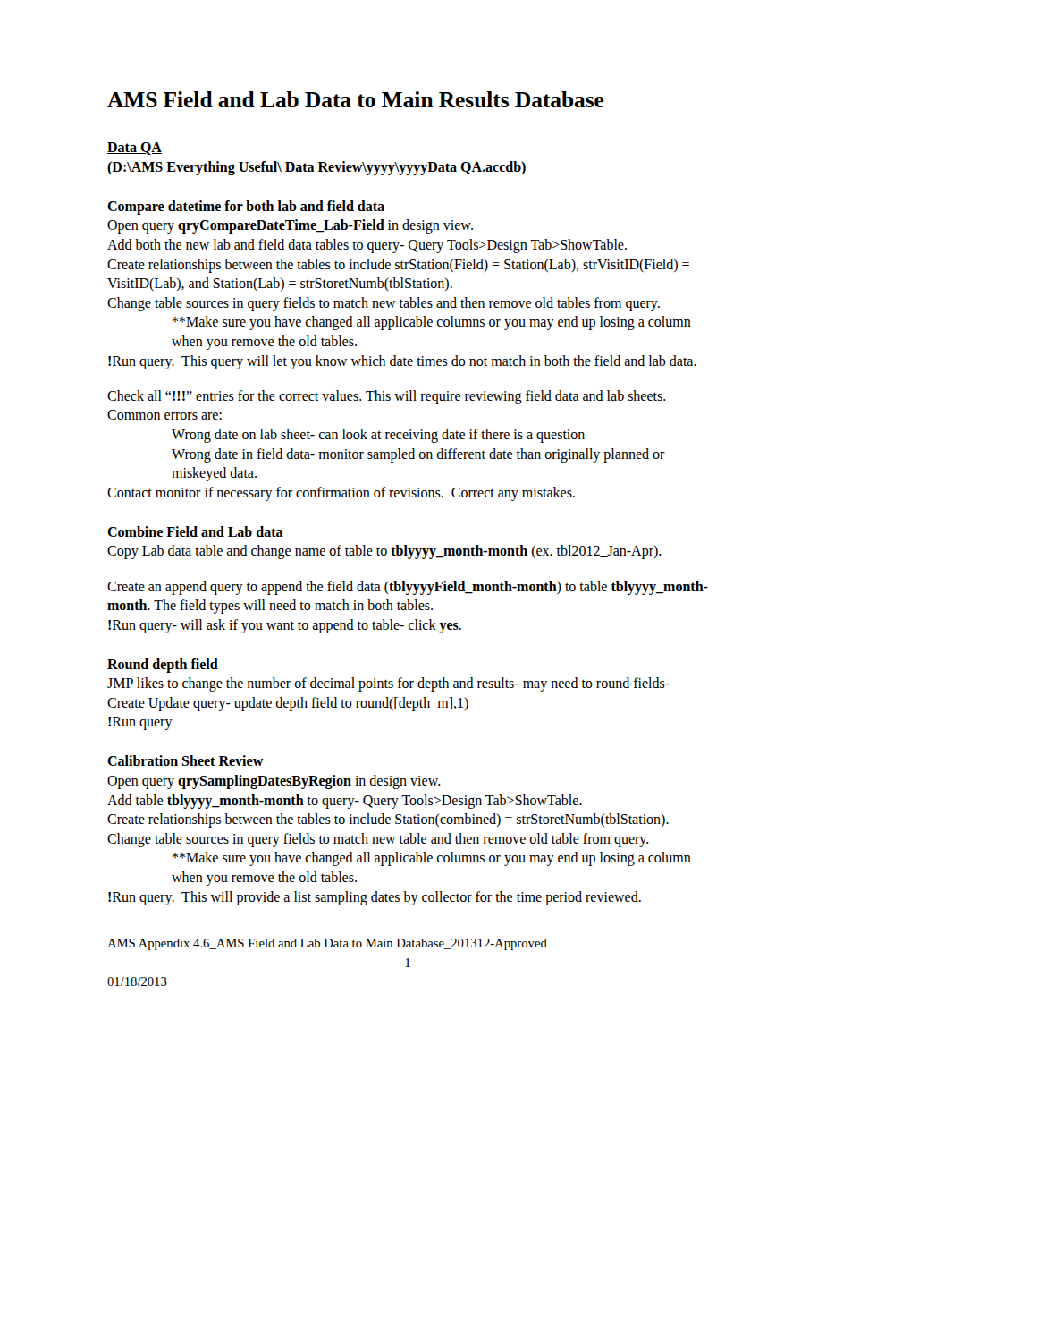AMS Field and Lab Data to Main Results Database
Data QA
(D:\AMS Everything Useful\ Data Review\yyyy\yyyyData QA.accdb)
Compare datetime for both lab and field data
Open query qryCompareDateTime_Lab-Field in design view.
Add both the new lab and field data tables to query- Query Tools>Design Tab>ShowTable.
Create relationships between the tables to include strStation(Field) = Station(Lab), strVisitID(Field) = VisitID(Lab), and Station(Lab) = strStoretNumb(tblStation).
Change table sources in query fields to match new tables and then remove old tables from query.
**Make sure you have changed all applicable columns or you may end up losing a column when you remove the old tables.
!Run query. This query will let you know which date times do not match in both the field and lab data.
Check all “!!!” entries for the correct values. This will require reviewing field data and lab sheets.
Common errors are:
Wrong date on lab sheet- can look at receiving date if there is a question
Wrong date in field data- monitor sampled on different date than originally planned or miskeyed data.
Contact monitor if necessary for confirmation of revisions. Correct any mistakes.
Combine Field and Lab data
Copy Lab data table and change name of table to tblyyyy_month-month (ex. tbl2012_Jan-Apr).
Create an append query to append the field data (tblyyyyField_month-month) to table tblyyyy_month-month. The field types will need to match in both tables.
!Run query- will ask if you want to append to table- click yes.
Round depth field
JMP likes to change the number of decimal points for depth and results- may need to round fields- Create Update query- update depth field to round([depth_m],1)
!Run query
Calibration Sheet Review
Open query qrySamplingDatesByRegion in design view.
Add table tblyyyy_month-month to query- Query Tools>Design Tab>ShowTable.
Create relationships between the tables to include Station(combined) = strStoretNumb(tblStation).
Change table sources in query fields to match new table and then remove old table from query.
**Make sure you have changed all applicable columns or you may end up losing a column when you remove the old tables.
!Run query. This will provide a list sampling dates by collector for the time period reviewed.
AMS Appendix 4.6_AMS Field and Lab Data to Main Database_201312-Approved
1
01/18/2013